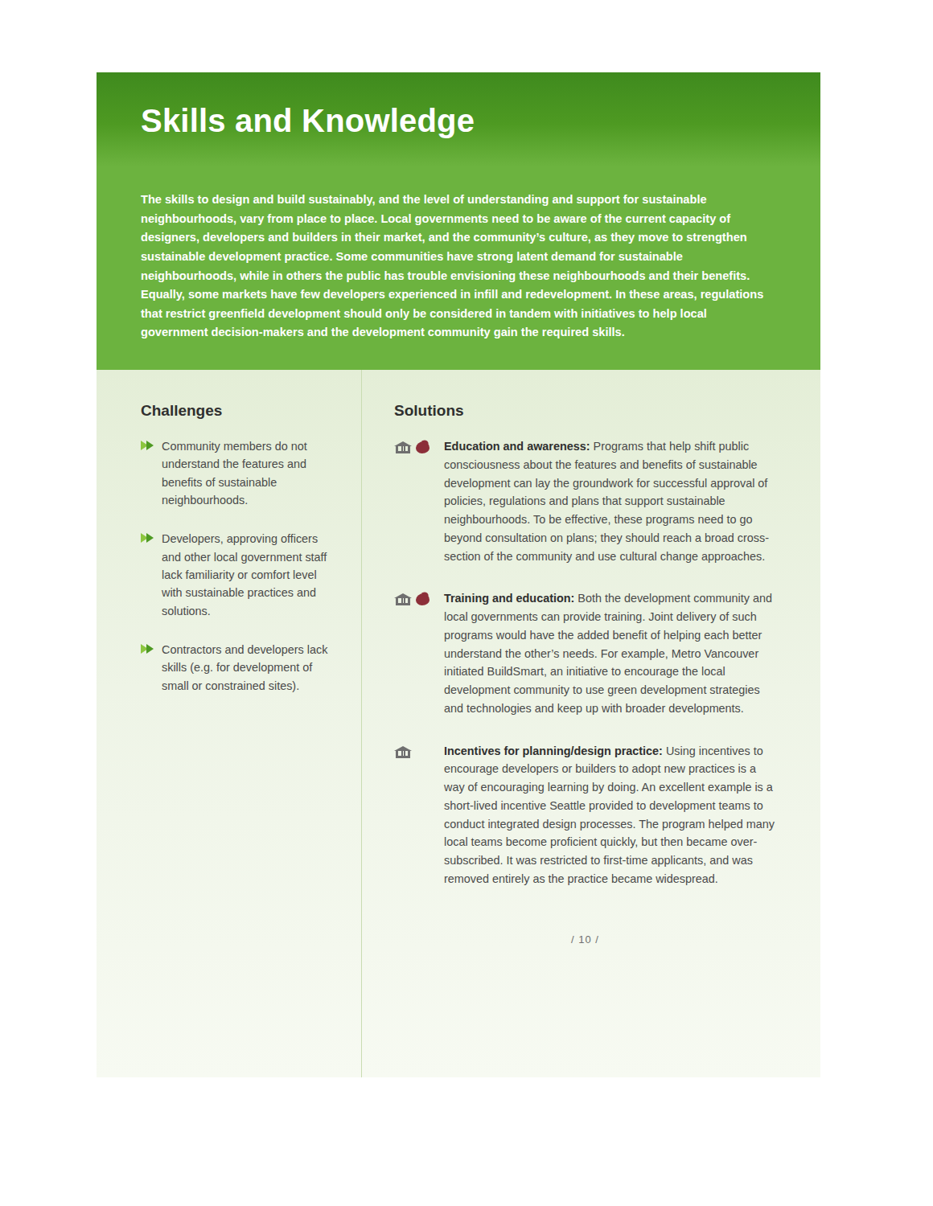Skills and Knowledge
The skills to design and build sustainably, and the level of understanding and support for sustainable neighbourhoods, vary from place to place. Local governments need to be aware of the current capacity of designers, developers and builders in their market, and the community’s culture, as they move to strengthen sustainable development practice. Some communities have strong latent demand for sustainable neighbourhoods, while in others the public has trouble envisioning these neighbourhoods and their benefits. Equally, some markets have few developers experienced in infill and redevelopment. In these areas, regulations that restrict greenfield development should only be considered in tandem with initiatives to help local government decision-makers and the development community gain the required skills.
Challenges
Community members do not understand the features and benefits of sustainable neighbourhoods.
Developers, approving officers and other local government staff lack familiarity or comfort level with sustainable practices and solutions.
Contractors and developers lack skills (e.g. for development of small or constrained sites).
Solutions
Education and awareness: Programs that help shift public consciousness about the features and benefits of sustainable development can lay the groundwork for successful approval of policies, regulations and plans that support sustainable neighbourhoods. To be effective, these programs need to go beyond consultation on plans; they should reach a broad cross-section of the community and use cultural change approaches.
Training and education: Both the development community and local governments can provide training. Joint delivery of such programs would have the added benefit of helping each better understand the other’s needs. For example, Metro Vancouver initiated BuildSmart, an initiative to encourage the local development community to use green development strategies and technologies and keep up with broader developments.
Incentives for planning/design practice: Using incentives to encourage developers or builders to adopt new practices is a way of encouraging learning by doing. An excellent example is a short-lived incentive Seattle provided to development teams to conduct integrated design processes. The program helped many local teams become proficient quickly, but then became over-subscribed. It was restricted to first-time applicants, and was removed entirely as the practice became widespread.
/ 10 /